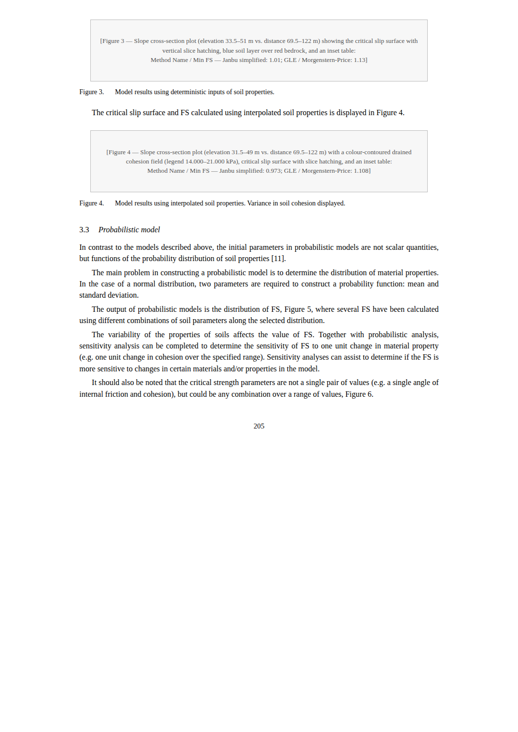[Figure 3 — Slope cross-section plot (elevation 33.5–51 m vs. distance 69.5–122 m) showing the critical slip surface with vertical slice hatching, blue soil layer over red bedrock, and an inset table:
Method Name / Min FS — Janbu simplified: 1.01; GLE / Morgenstern-Price: 1.13]
Figure 3. Model results using deterministic inputs of soil properties.
The critical slip surface and FS calculated using interpolated soil properties is displayed in Figure 4.
[Figure 4 — Slope cross-section plot (elevation 31.5–49 m vs. distance 69.5–122 m) with a colour-contoured drained cohesion field (legend 14.000–21.000 kPa), critical slip surface with slice hatching, and an inset table:
Method Name / Min FS — Janbu simplified: 0.973; GLE / Morgenstern-Price: 1.108]
Figure 4. Model results using interpolated soil properties. Variance in soil cohesion displayed.
3.3 Probabilistic model
In contrast to the models described above, the initial parameters in probabilistic models are not scalar quantities, but functions of the probability distribution of soil properties [11].
The main problem in constructing a probabilistic model is to determine the distribution of material properties. In the case of a normal distribution, two parameters are required to construct a probability function: mean and standard deviation.
The output of probabilistic models is the distribution of FS, Figure 5, where several FS have been calculated using different combinations of soil parameters along the selected distribution.
The variability of the properties of soils affects the value of FS. Together with probabilistic analysis, sensitivity analysis can be completed to determine the sensitivity of FS to one unit change in material property (e.g. one unit change in cohesion over the specified range). Sensitivity analyses can assist to determine if the FS is more sensitive to changes in certain materials and/or properties in the model.
It should also be noted that the critical strength parameters are not a single pair of values (e.g. a single angle of internal friction and cohesion), but could be any combination over a range of values, Figure 6.
205